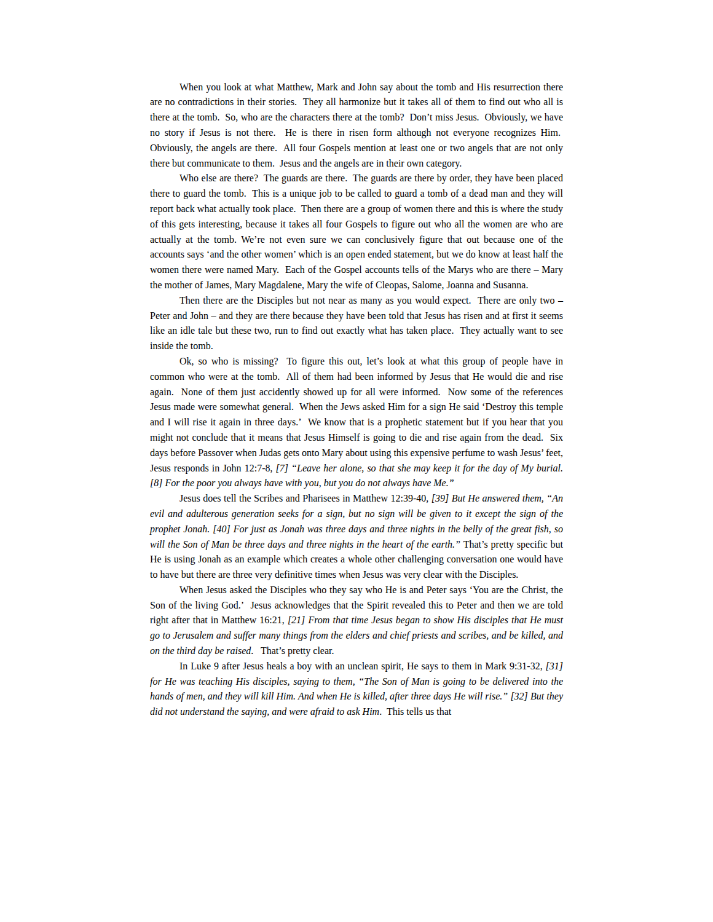When you look at what Matthew, Mark and John say about the tomb and His resurrection there are no contradictions in their stories. They all harmonize but it takes all of them to find out who all is there at the tomb. So, who are the characters there at the tomb? Don’t miss Jesus. Obviously, we have no story if Jesus is not there. He is there in risen form although not everyone recognizes Him. Obviously, the angels are there. All four Gospels mention at least one or two angels that are not only there but communicate to them. Jesus and the angels are in their own category.
Who else are there? The guards are there. The guards are there by order, they have been placed there to guard the tomb. This is a unique job to be called to guard a tomb of a dead man and they will report back what actually took place. Then there are a group of women there and this is where the study of this gets interesting, because it takes all four Gospels to figure out who all the women are who are actually at the tomb. We’re not even sure we can conclusively figure that out because one of the accounts says ‘and the other women’ which is an open ended statement, but we do know at least half the women there were named Mary. Each of the Gospel accounts tells of the Marys who are there – Mary the mother of James, Mary Magdalene, Mary the wife of Cleopas, Salome, Joanna and Susanna.
Then there are the Disciples but not near as many as you would expect. There are only two – Peter and John – and they are there because they have been told that Jesus has risen and at first it seems like an idle tale but these two, run to find out exactly what has taken place. They actually want to see inside the tomb.
Ok, so who is missing? To figure this out, let’s look at what this group of people have in common who were at the tomb. All of them had been informed by Jesus that He would die and rise again. None of them just accidently showed up for all were informed. Now some of the references Jesus made were somewhat general. When the Jews asked Him for a sign He said ‘Destroy this temple and I will rise it again in three days.’ We know that is a prophetic statement but if you hear that you might not conclude that it means that Jesus Himself is going to die and rise again from the dead. Six days before Passover when Judas gets onto Mary about using this expensive perfume to wash Jesus’ feet, Jesus responds in John 12:7-8, [7] “Leave her alone, so that she may keep it for the day of My burial. [8] For the poor you always have with you, but you do not always have Me.”
Jesus does tell the Scribes and Pharisees in Matthew 12:39-40, [39] But He answered them, “An evil and adulterous generation seeks for a sign, but no sign will be given to it except the sign of the prophet Jonah. [40] For just as Jonah was three days and three nights in the belly of the great fish, so will the Son of Man be three days and three nights in the heart of the earth.” That’s pretty specific but He is using Jonah as an example which creates a whole other challenging conversation one would have to have but there are three very definitive times when Jesus was very clear with the Disciples.
When Jesus asked the Disciples who they say who He is and Peter says ‘You are the Christ, the Son of the living God.’ Jesus acknowledges that the Spirit revealed this to Peter and then we are told right after that in Matthew 16:21, [21] From that time Jesus began to show His disciples that He must go to Jerusalem and suffer many things from the elders and chief priests and scribes, and be killed, and on the third day be raised. That’s pretty clear.
In Luke 9 after Jesus heals a boy with an unclean spirit, He says to them in Mark 9:31-32, [31] for He was teaching His disciples, saying to them, “The Son of Man is going to be delivered into the hands of men, and they will kill Him. And when He is killed, after three days He will rise.” [32] But they did not understand the saying, and were afraid to ask Him. This tells us that